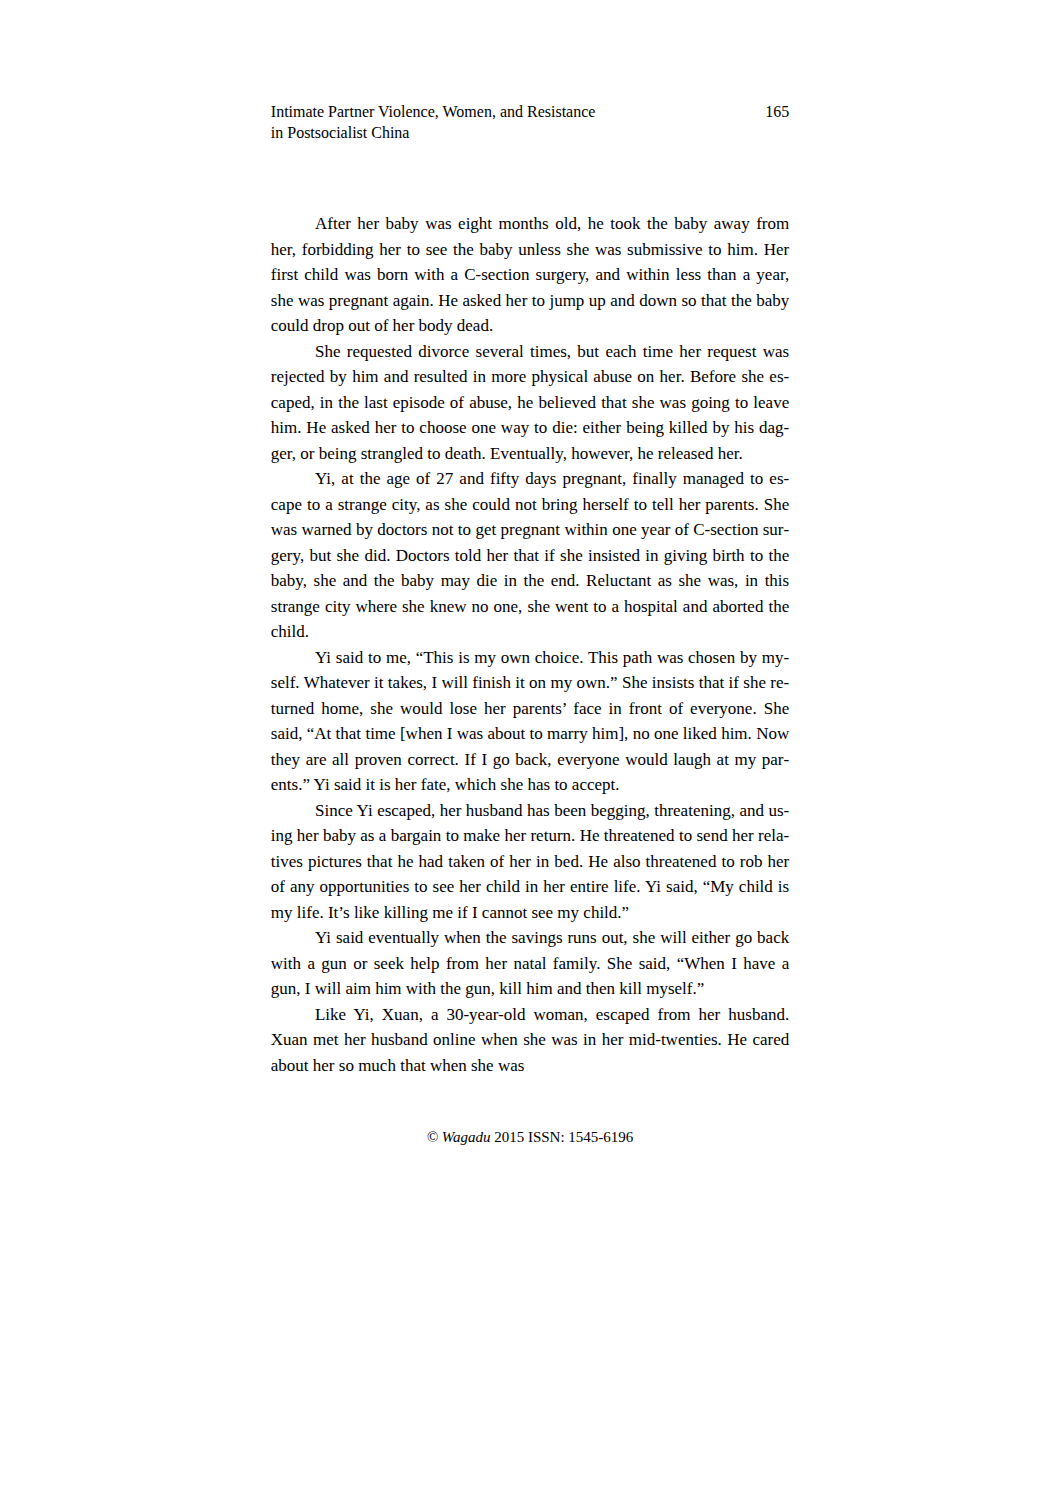Intimate Partner Violence, Women, and Resistance
in Postsocialist China
165
After her baby was eight months old, he took the baby away from her, forbidding her to see the baby unless she was submissive to him. Her first child was born with a C-section surgery, and within less than a year, she was pregnant again. He asked her to jump up and down so that the baby could drop out of her body dead.
She requested divorce several times, but each time her request was rejected by him and resulted in more physical abuse on her. Before she escaped, in the last episode of abuse, he believed that she was going to leave him. He asked her to choose one way to die: either being killed by his dagger, or being strangled to death. Eventually, however, he released her.
Yi, at the age of 27 and fifty days pregnant, finally managed to escape to a strange city, as she could not bring herself to tell her parents. She was warned by doctors not to get pregnant within one year of C-section surgery, but she did. Doctors told her that if she insisted in giving birth to the baby, she and the baby may die in the end. Reluctant as she was, in this strange city where she knew no one, she went to a hospital and aborted the child.
Yi said to me, “This is my own choice. This path was chosen by myself. Whatever it takes, I will finish it on my own.” She insists that if she returned home, she would lose her parents’ face in front of everyone. She said, “At that time [when I was about to marry him], no one liked him. Now they are all proven correct. If I go back, everyone would laugh at my parents.” Yi said it is her fate, which she has to accept.
Since Yi escaped, her husband has been begging, threatening, and using her baby as a bargain to make her return. He threatened to send her relatives pictures that he had taken of her in bed. He also threatened to rob her of any opportunities to see her child in her entire life. Yi said, “My child is my life. It’s like killing me if I cannot see my child.”
Yi said eventually when the savings runs out, she will either go back with a gun or seek help from her natal family. She said, “When I have a gun, I will aim him with the gun, kill him and then kill myself.”
Like Yi, Xuan, a 30-year-old woman, escaped from her husband. Xuan met her husband online when she was in her mid-twenties. He cared about her so much that when she was
© Wagadu 2015 ISSN: 1545-6196